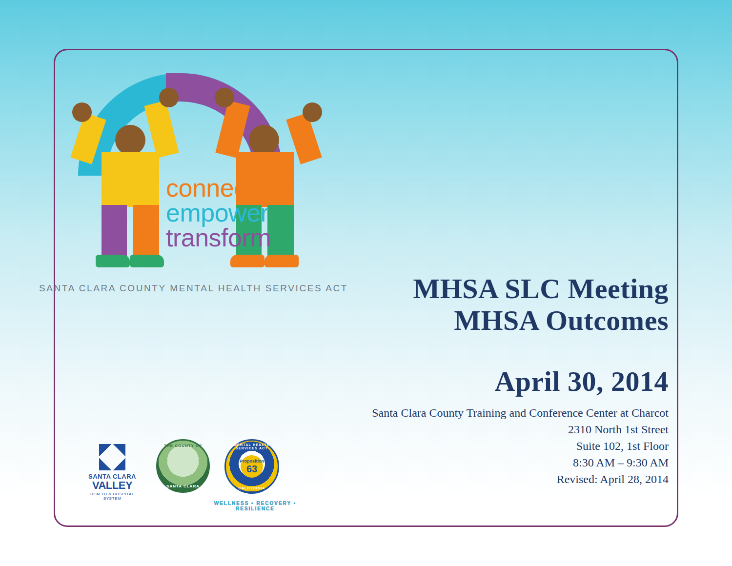connect
empower
transform
SANTA CLARA COUNTY MENTAL HEALTH SERVICES ACT
MHSA SLC Meeting
MHSA Outcomes
April 30, 2014
Santa Clara County Training and Conference Center at Charcot
2310 North 1st Street
Suite 102, 1st Floor
8:30 AM – 9:30 AM
Revised: April 28, 2014
SANTA CLARA
VALLEY
HEALTH & HOSPITAL SYSTEM
THE COUNTY OF
SANTA CLARA
MENTAL HEALTH SERVICES ACT
Proposition 63
CALIFORNIA
WELLNESS • RECOVERY • RESILIENCE